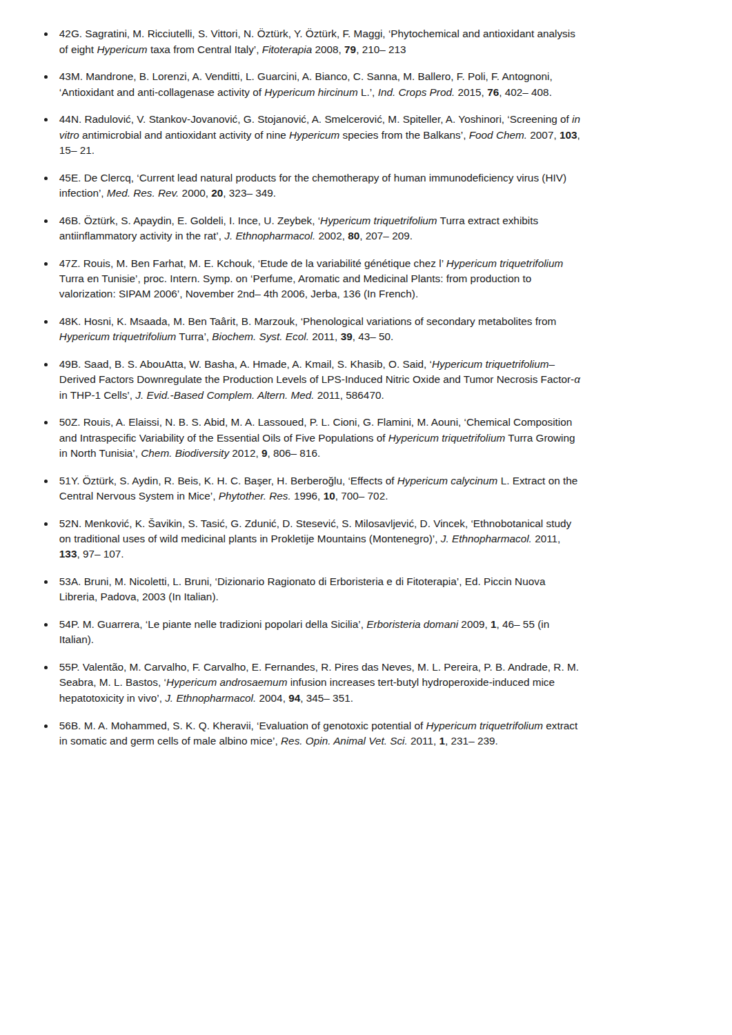42G. Sagratini, M. Ricciutelli, S. Vittori, N. Öztürk, Y. Öztürk, F. Maggi, ‘Phytochemical and antioxidant analysis of eight Hypericum taxa from Central Italy’, Fitoterapia 2008, 79, 210– 213
43M. Mandrone, B. Lorenzi, A. Venditti, L. Guarcini, A. Bianco, C. Sanna, M. Ballero, F. Poli, F. Antognoni, ‘Antioxidant and anti-collagenase activity of Hypericum hircinum L.’, Ind. Crops Prod. 2015, 76, 402– 408.
44N. Radulović, V. Stankov-Jovanović, G. Stojanović, A. Smelcerović, M. Spiteller, A. Yoshinori, ‘Screening of in vitro antimicrobial and antioxidant activity of nine Hypericum species from the Balkans’, Food Chem. 2007, 103, 15– 21.
45E. De Clercq, ‘Current lead natural products for the chemotherapy of human immunodeficiency virus (HIV) infection’, Med. Res. Rev. 2000, 20, 323– 349.
46B. Öztürk, S. Apaydin, E. Goldeli, I. Ince, U. Zeybek, ‘Hypericum triquetrifolium Turra extract exhibits antiinflammatory activity in the rat’, J. Ethnopharmacol. 2002, 80, 207– 209.
47Z. Rouis, M. Ben Farhat, M. E. Kchouk, ‘Etude de la variabilité génétique chez l’ Hypericum triquetrifolium Turra en Tunisie’, proc. Intern. Symp. on ‘Perfume, Aromatic and Medicinal Plants: from production to valorization: SIPAM 2006’, November 2nd– 4th 2006, Jerba, 136 (In French).
48K. Hosni, K. Msaada, M. Ben Taârit, B. Marzouk, ‘Phenological variations of secondary metabolites from Hypericum triquetrifolium Turra’, Biochem. Syst. Ecol. 2011, 39, 43– 50.
49B. Saad, B. S. AbouAtta, W. Basha, A. Hmade, A. Kmail, S. Khasib, O. Said, ‘Hypericum triquetrifolium–Derived Factors Downregulate the Production Levels of LPS-Induced Nitric Oxide and Tumor Necrosis Factor-α in THP-1 Cells’, J. Evid.-Based Complem. Altern. Med. 2011, 586470.
50Z. Rouis, A. Elaissi, N. B. S. Abid, M. A. Lassoued, P. L. Cioni, G. Flamini, M. Aouni, ‘Chemical Composition and Intraspecific Variability of the Essential Oils of Five Populations of Hypericum triquetrifolium Turra Growing in North Tunisia’, Chem. Biodiversity 2012, 9, 806– 816.
51Y. Öztürk, S. Aydin, R. Beis, K. H. C. Başer, H. Berberoğlu, ‘Effects of Hypericum calycinum L. Extract on the Central Nervous System in Mice’, Phytother. Res. 1996, 10, 700– 702.
52N. Menković, K. Šavikin, S. Tasić, G. Zdunić, D. Stesević, S. Milosavljević, D. Vincek, ‘Ethnobotanical study on traditional uses of wild medicinal plants in Prokletije Mountains (Montenegro)’, J. Ethnopharmacol. 2011, 133, 97– 107.
53A. Bruni, M. Nicoletti, L. Bruni, ‘Dizionario Ragionato di Erboristeria e di Fitoterapia’, Ed. Piccin Nuova Libreria, Padova, 2003 (In Italian).
54P. M. Guarrera, ‘Le piante nelle tradizioni popolari della Sicilia’, Erboristeria domani 2009, 1, 46– 55 (in Italian).
55P. Valentão, M. Carvalho, F. Carvalho, E. Fernandes, R. Pires das Neves, M. L. Pereira, P. B. Andrade, R. M. Seabra, M. L. Bastos, ‘Hypericum androsaemum infusion increases tert-butyl hydroperoxide-induced mice hepatotoxicity in vivo’, J. Ethnopharmacol. 2004, 94, 345– 351.
56B. M. A. Mohammed, S. K. Q. Kheravii, ‘Evaluation of genotoxic potential of Hypericum triquetrifolium extract in somatic and germ cells of male albino mice’, Res. Opin. Animal Vet. Sci. 2011, 1, 231– 239.